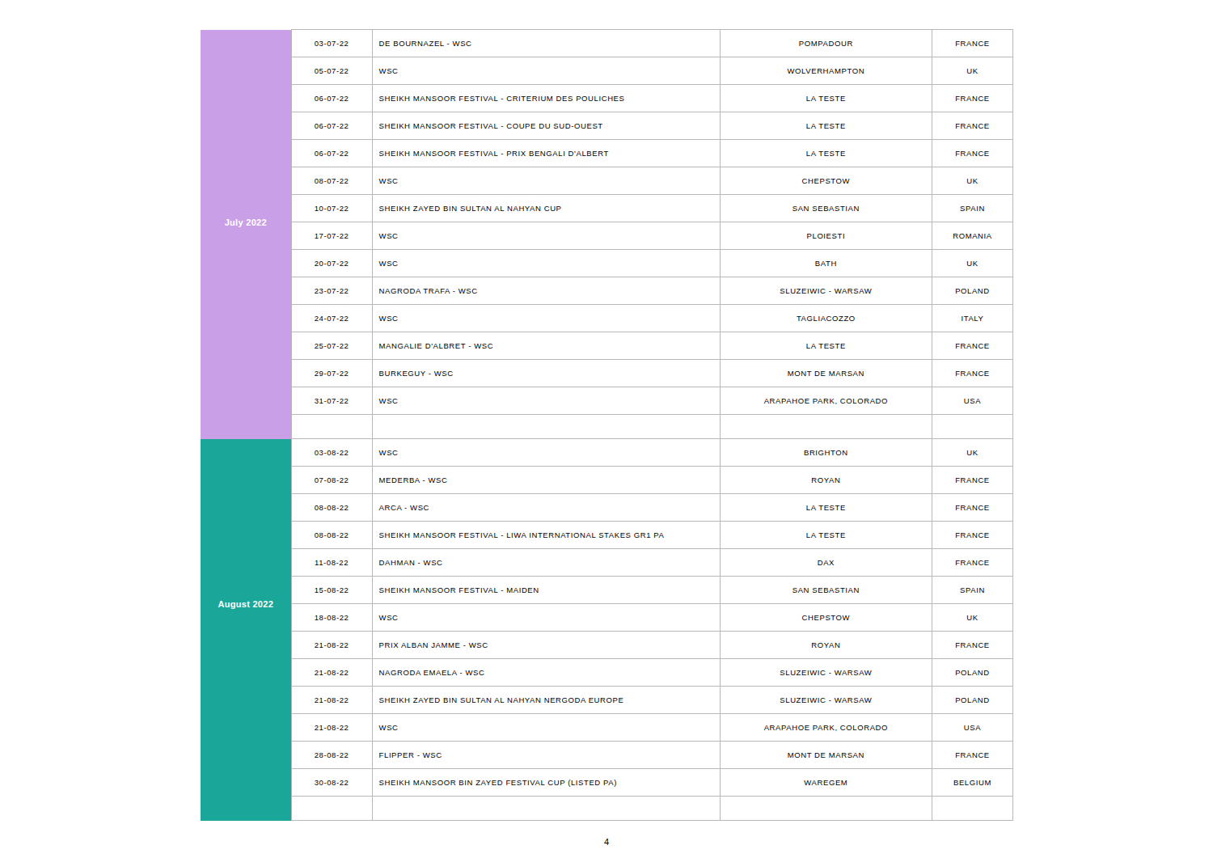| July 2022 | 03-07-22 | DE BOURNAZEL - WSC | POMPADOUR | FRANCE |
| 05-07-22 | WSC | WOLVERHAMPTON | UK |
| 06-07-22 | SHEIKH MANSOOR FESTIVAL - CRITERIUM DES POULICHES | LA TESTE | FRANCE |
| 06-07-22 | SHEIKH MANSOOR FESTIVAL - COUPE DU SUD-OUEST | LA TESTE | FRANCE |
| 06-07-22 | SHEIKH MANSOOR FESTIVAL - PRIX BENGALI D'ALBERT | LA TESTE | FRANCE |
| 08-07-22 | WSC | CHEPSTOW | UK |
| 10-07-22 | SHEIKH ZAYED BIN SULTAN AL NAHYAN CUP | SAN SEBASTIAN | SPAIN |
| 17-07-22 | WSC | PLOIESTI | ROMANIA |
| 20-07-22 | WSC | BATH | UK |
| 23-07-22 | NAGRODA TRAFA - WSC | SLUZEIWIC - WARSAW | POLAND |
| 24-07-22 | WSC | TAGLIACOZZO | ITALY |
| 25-07-22 | MANGALIE D'ALBRET - WSC | LA TESTE | FRANCE |
| 29-07-22 | BURKEGUY - WSC | MONT DE MARSAN | FRANCE |
| 31-07-22 | WSC | ARAPAHOE PARK, COLORADO | USA |
| August 2022 | 03-08-22 | WSC | BRIGHTON | UK |
| 07-08-22 | MEDERBA - WSC | ROYAN | FRANCE |
| 08-08-22 | ARCA - WSC | LA TESTE | FRANCE |
| 08-08-22 | SHEIKH MANSOOR FESTIVAL - LIWA INTERNATIONAL STAKES GR1 PA | LA TESTE | FRANCE |
| 11-08-22 | DAHMAN - WSC | DAX | FRANCE |
| 15-08-22 | SHEIKH MANSOOR FESTIVAL - MAIDEN | SAN SEBASTIAN | SPAIN |
| 18-08-22 | WSC | CHEPSTOW | UK |
| 21-08-22 | PRIX ALBAN JAMME - WSC | ROYAN | FRANCE |
| 21-08-22 | NAGRODA EMAELA - WSC | SLUZEIWIC - WARSAW | POLAND |
| 21-08-22 | SHEIKH ZAYED BIN SULTAN AL NAHYAN NERGODA EUROPE | SLUZEIWIC - WARSAW | POLAND |
| 21-08-22 | WSC | ARAPAHOE PARK, COLORADO | USA |
| 28-08-22 | FLIPPER - WSC | MONT DE MARSAN | FRANCE |
| | 30-08-22 | SHEIKH MANSOOR BIN ZAYED FESTIVAL CUP (LISTED PA) | WAREGEM | BELGIUM |
4